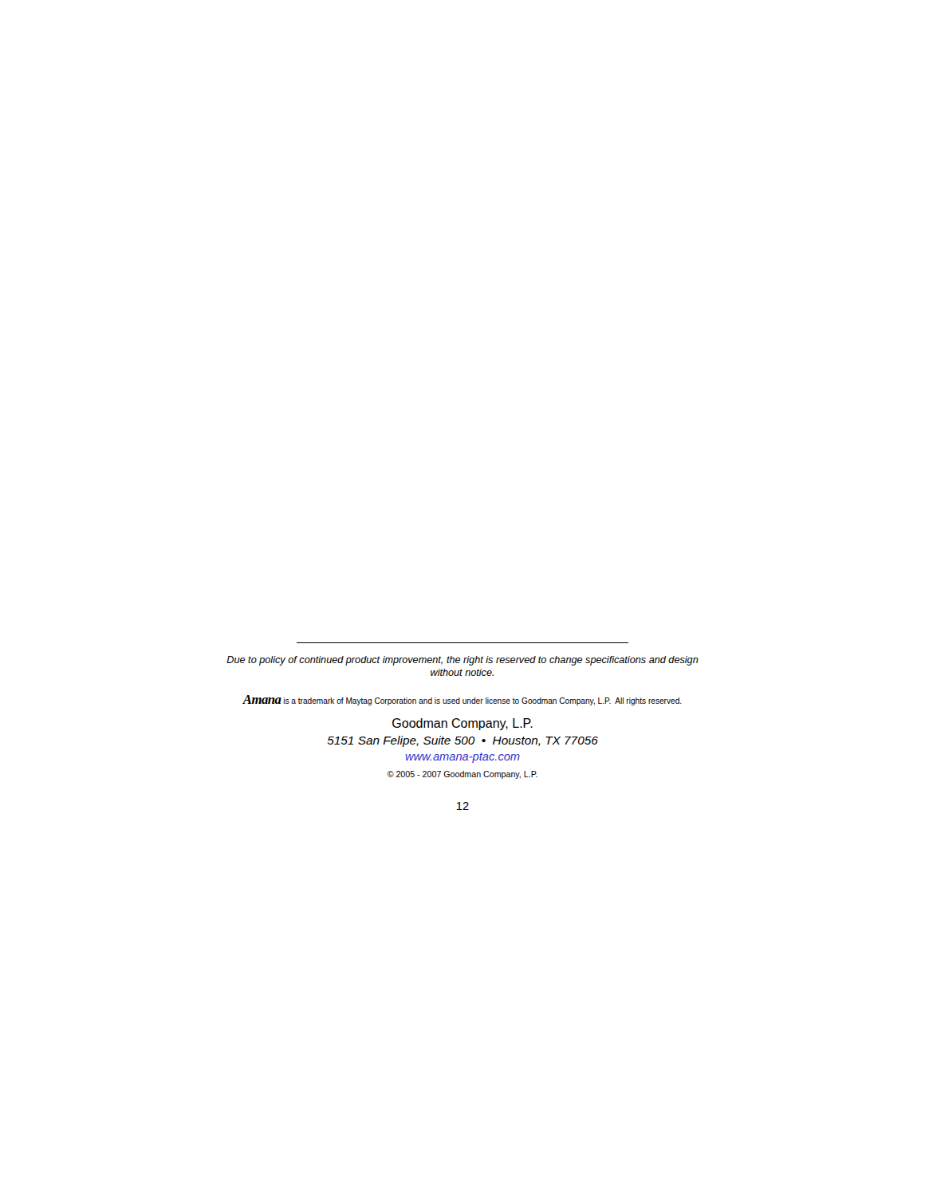Due to policy of continued product improvement, the right is reserved to change specifications and design without notice.
Amana is a trademark of Maytag Corporation and is used under license to Goodman Company, L.P. All rights reserved.
Goodman Company, L.P.
5151 San Felipe, Suite 500 • Houston, TX 77056
www.amana-ptac.com
© 2005 - 2007 Goodman Company, L.P.
12